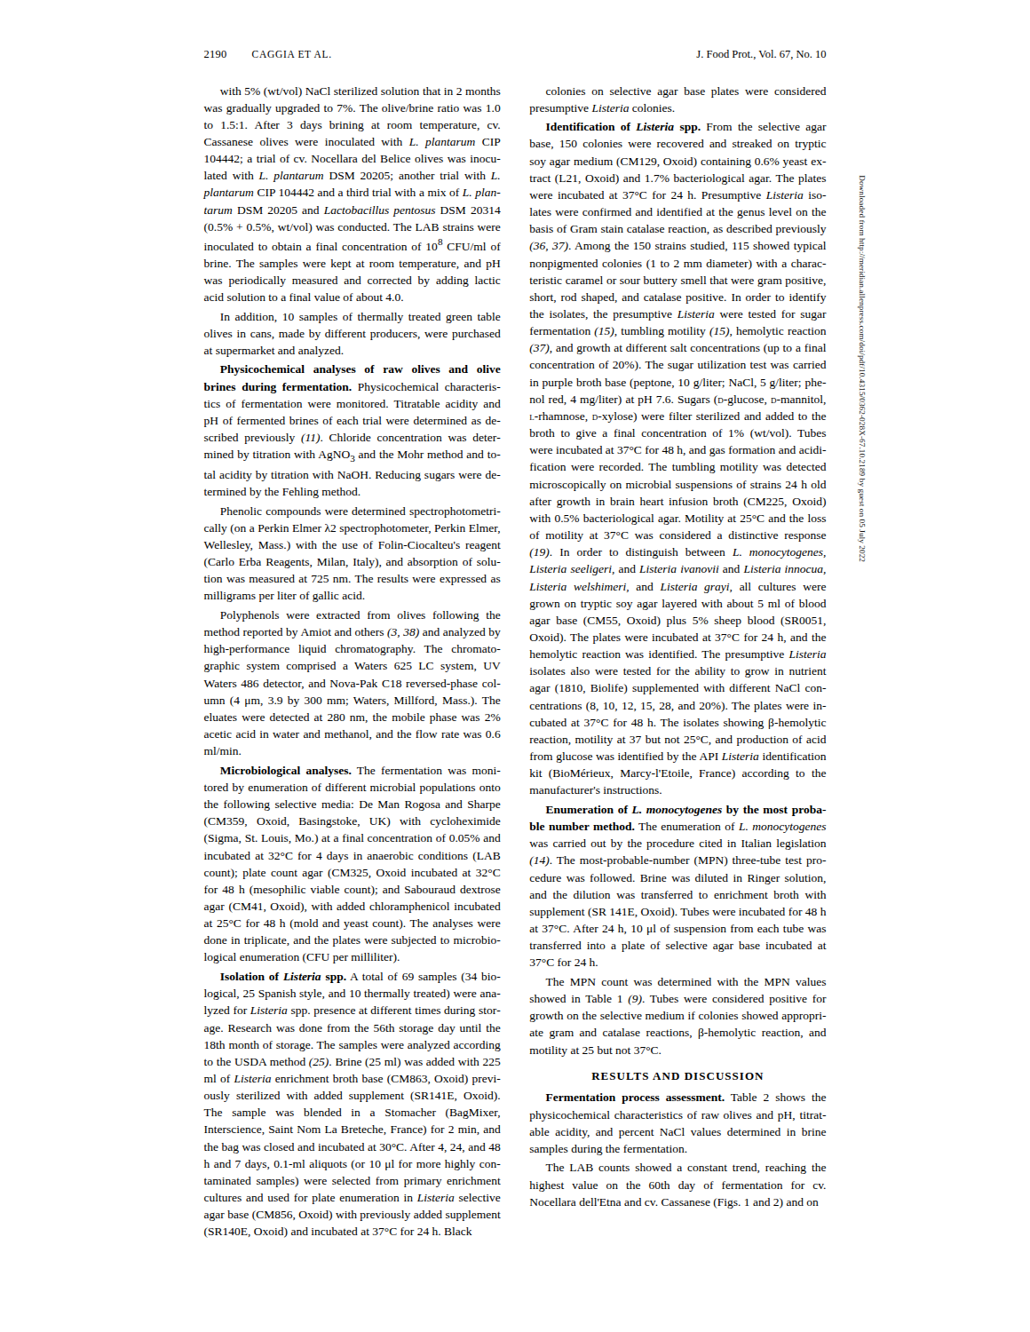2190
Caggia et al.
J. Food Prot., Vol. 67, No. 10
Downloaded from http://meridian.allenpress.com/doi/pdf/10.4315/0362-028X-67.10.2189 by guest on 05 July 2022
with 5% (wt/vol) NaCl sterilized solution that in 2 months was gradually upgraded to 7%. The olive/brine ratio was 1.0 to 1.5:1. After 3 days brining at room temperature, cv. Cassanese olives were inoculated with L. plantarum CIP 104442; a trial of cv. Nocellara del Belice olives was inoculated with L. plantarum DSM 20205; another trial with L. plantarum CIP 104442 and a third trial with a mix of L. plantarum DSM 20205 and Lactobacillus pentosus DSM 20314 (0.5% + 0.5%, wt/vol) was conducted. The LAB strains were inoculated to obtain a final concentration of 108 CFU/ml of brine. The samples were kept at room temperature, and pH was periodically measured and corrected by adding lactic acid solution to a final value of about 4.0.
In addition, 10 samples of thermally treated green table olives in cans, made by different producers, were purchased at supermarket and analyzed.
Physicochemical analyses of raw olives and olive brines during fermentation. Physicochemical characteristics of fermentation were monitored. Titratable acidity and pH of fermented brines of each trial were determined as described previously (11). Chloride concentration was determined by titration with AgNO3 and the Mohr method and total acidity by titration with NaOH. Reducing sugars were determined by the Fehling method.
Phenolic compounds were determined spectrophotometrically (on a Perkin Elmer λ2 spectrophotometer, Perkin Elmer, Wellesley, Mass.) with the use of Folin-Ciocalteu's reagent (Carlo Erba Reagents, Milan, Italy), and absorption of solution was measured at 725 nm. The results were expressed as milligrams per liter of gallic acid.
Polyphenols were extracted from olives following the method reported by Amiot and others (3, 38) and analyzed by high-performance liquid chromatography. The chromatographic system comprised a Waters 625 LC system, UV Waters 486 detector, and Nova-Pak C18 reversed-phase column (4 μm, 3.9 by 300 mm; Waters, Millford, Mass.). The eluates were detected at 280 nm, the mobile phase was 2% acetic acid in water and methanol, and the flow rate was 0.6 ml/min.
Microbiological analyses. The fermentation was monitored by enumeration of different microbial populations onto the following selective media: De Man Rogosa and Sharpe (CM359, Oxoid, Basingstoke, UK) with cycloheximide (Sigma, St. Louis, Mo.) at a final concentration of 0.05% and incubated at 32°C for 4 days in anaerobic conditions (LAB count); plate count agar (CM325, Oxoid incubated at 32°C for 48 h (mesophilic viable count); and Sabouraud dextrose agar (CM41, Oxoid), with added chloramphenicol incubated at 25°C for 48 h (mold and yeast count). The analyses were done in triplicate, and the plates were subjected to microbiological enumeration (CFU per milliliter).
Isolation of Listeria spp. A total of 69 samples (34 biological, 25 Spanish style, and 10 thermally treated) were analyzed for Listeria spp. presence at different times during storage. Research was done from the 56th storage day until the 18th month of storage. The samples were analyzed according to the USDA method (25). Brine (25 ml) was added with 225 ml of Listeria enrichment broth base (CM863, Oxoid) previously sterilized with added supplement (SR141E, Oxoid). The sample was blended in a Stomacher (BagMixer, Interscience, Saint Nom La Breteche, France) for 2 min, and the bag was closed and incubated at 30°C. After 4, 24, and 48 h and 7 days, 0.1-ml aliquots (or 10 μl for more highly contaminated samples) were selected from primary enrichment cultures and used for plate enumeration in Listeria selective agar base (CM856, Oxoid) with previously added supplement (SR140E, Oxoid) and incubated at 37°C for 24 h. Black
colonies on selective agar base plates were considered presumptive Listeria colonies.
Identification of Listeria spp. From the selective agar base, 150 colonies were recovered and streaked on tryptic soy agar medium (CM129, Oxoid) containing 0.6% yeast extract (L21, Oxoid) and 1.7% bacteriological agar. The plates were incubated at 37°C for 24 h. Presumptive Listeria isolates were confirmed and identified at the genus level on the basis of Gram stain catalase reaction, as described previously (36, 37). Among the 150 strains studied, 115 showed typical nonpigmented colonies (1 to 2 mm diameter) with a characteristic caramel or sour buttery smell that were gram positive, short, rod shaped, and catalase positive. In order to identify the isolates, the presumptive Listeria were tested for sugar fermentation (15), tumbling motility (15), hemolytic reaction (37), and growth at different salt concentrations (up to a final concentration of 20%). The sugar utilization test was carried in purple broth base (peptone, 10 g/liter; NaCl, 5 g/liter; phenol red, 4 mg/liter) at pH 7.6. Sugars (d-glucose, d-mannitol, l-rhamnose, d-xylose) were filter sterilized and added to the broth to give a final concentration of 1% (wt/vol). Tubes were incubated at 37°C for 48 h, and gas formation and acidification were recorded. The tumbling motility was detected microscopically on microbial suspensions of strains 24 h old after growth in brain heart infusion broth (CM225, Oxoid) with 0.5% bacteriological agar. Motility at 25°C and the loss of motility at 37°C was considered a distinctive response (19). In order to distinguish between L. monocytogenes, Listeria seeligeri, and Listeria ivanovii and Listeria innocua, Listeria welshimeri, and Listeria grayi, all cultures were grown on tryptic soy agar layered with about 5 ml of blood agar base (CM55, Oxoid) plus 5% sheep blood (SR0051, Oxoid). The plates were incubated at 37°C for 24 h, and the hemolytic reaction was identified. The presumptive Listeria isolates also were tested for the ability to grow in nutrient agar (1810, Biolife) supplemented with different NaCl concentrations (8, 10, 12, 15, 28, and 20%). The plates were incubated at 37°C for 48 h. The isolates showing β-hemolytic reaction, motility at 37 but not 25°C, and production of acid from glucose was identified by the API Listeria identification kit (BioMérieux, Marcy-l'Etoile, France) according to the manufacturer's instructions.
Enumeration of L. monocytogenes by the most probable number method. The enumeration of L. monocytogenes was carried out by the procedure cited in Italian legislation (14). The most-probable-number (MPN) three-tube test procedure was followed. Brine was diluted in Ringer solution, and the dilution was transferred to enrichment broth with supplement (SR 141E, Oxoid). Tubes were incubated for 48 h at 37°C. After 24 h, 10 μl of suspension from each tube was transferred into a plate of selective agar base incubated at 37°C for 24 h.
The MPN count was determined with the MPN values showed in Table 1 (9). Tubes were considered positive for growth on the selective medium if colonies showed appropriate gram and catalase reactions, β-hemolytic reaction, and motility at 25 but not 37°C.
Results and Discussion
Fermentation process assessment. Table 2 shows the physicochemical characteristics of raw olives and pH, titratable acidity, and percent NaCl values determined in brine samples during the fermentation.
The LAB counts showed a constant trend, reaching the highest value on the 60th day of fermentation for cv. Nocellara dell'Etna and cv. Cassanese (Figs. 1 and 2) and on